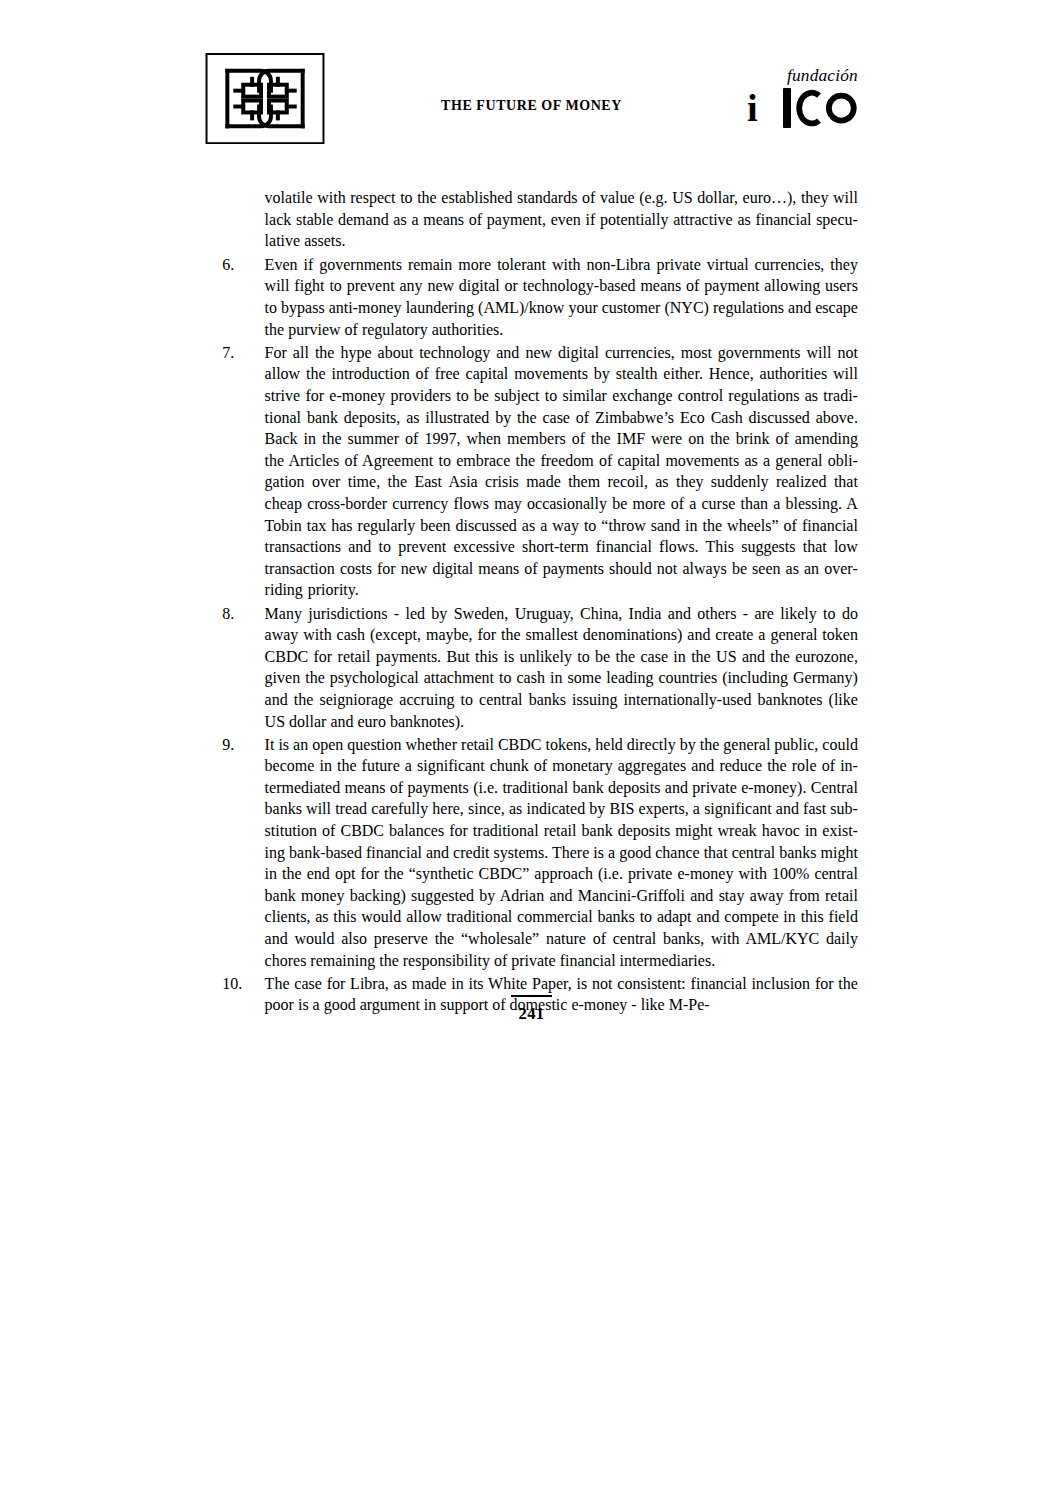THE FUTURE OF MONEY
fundación
i
volatile with respect to the established standards of value (e.g. US dollar, euro…), they will lack stable demand as a means of payment, even if potentially attractive as financial speculative assets.
Even if governments remain more tolerant with non-Libra private virtual currencies, they will fight to prevent any new digital or technology-based means of payment allowing users to bypass anti-money laundering (AML)/know your customer (NYC) regulations and escape the purview of regulatory authorities.
For all the hype about technology and new digital currencies, most governments will not allow the introduction of free capital movements by stealth either. Hence, authorities will strive for e-money providers to be subject to similar exchange control regulations as traditional bank deposits, as illustrated by the case of Zimbabwe’s Eco Cash discussed above. Back in the summer of 1997, when members of the IMF were on the brink of amending the Articles of Agreement to embrace the freedom of capital movements as a general obligation over time, the East Asia crisis made them recoil, as they suddenly realized that cheap cross-border currency flows may occasionally be more of a curse than a blessing. A Tobin tax has regularly been discussed as a way to “throw sand in the wheels” of financial transactions and to prevent excessive short-term financial flows. This suggests that low transaction costs for new digital means of payments should not always be seen as an overriding priority.
Many jurisdictions - led by Sweden, Uruguay, China, India and others - are likely to do away with cash (except, maybe, for the smallest denominations) and create a general token CBDC for retail payments. But this is unlikely to be the case in the US and the eurozone, given the psychological attachment to cash in some leading countries (including Germany) and the seigniorage accruing to central banks issuing internationally-used banknotes (like US dollar and euro banknotes).
It is an open question whether retail CBDC tokens, held directly by the general public, could become in the future a significant chunk of monetary aggregates and reduce the role of intermediated means of payments (i.e. traditional bank deposits and private e-money). Central banks will tread carefully here, since, as indicated by BIS experts, a significant and fast substitution of CBDC balances for traditional retail bank deposits might wreak havoc in existing bank-based financial and credit systems. There is a good chance that central banks might in the end opt for the “synthetic CBDC” approach (i.e. private e-money with 100% central bank money backing) suggested by Adrian and Mancini-Griffoli and stay away from retail clients, as this would allow traditional commercial banks to adapt and compete in this field and would also preserve the “wholesale” nature of central banks, with AML/KYC daily chores remaining the responsibility of private financial intermediaries.
The case for Libra, as made in its White Paper, is not consistent: financial inclusion for the poor is a good argument in support of domestic e-money - like M-Pe-
241